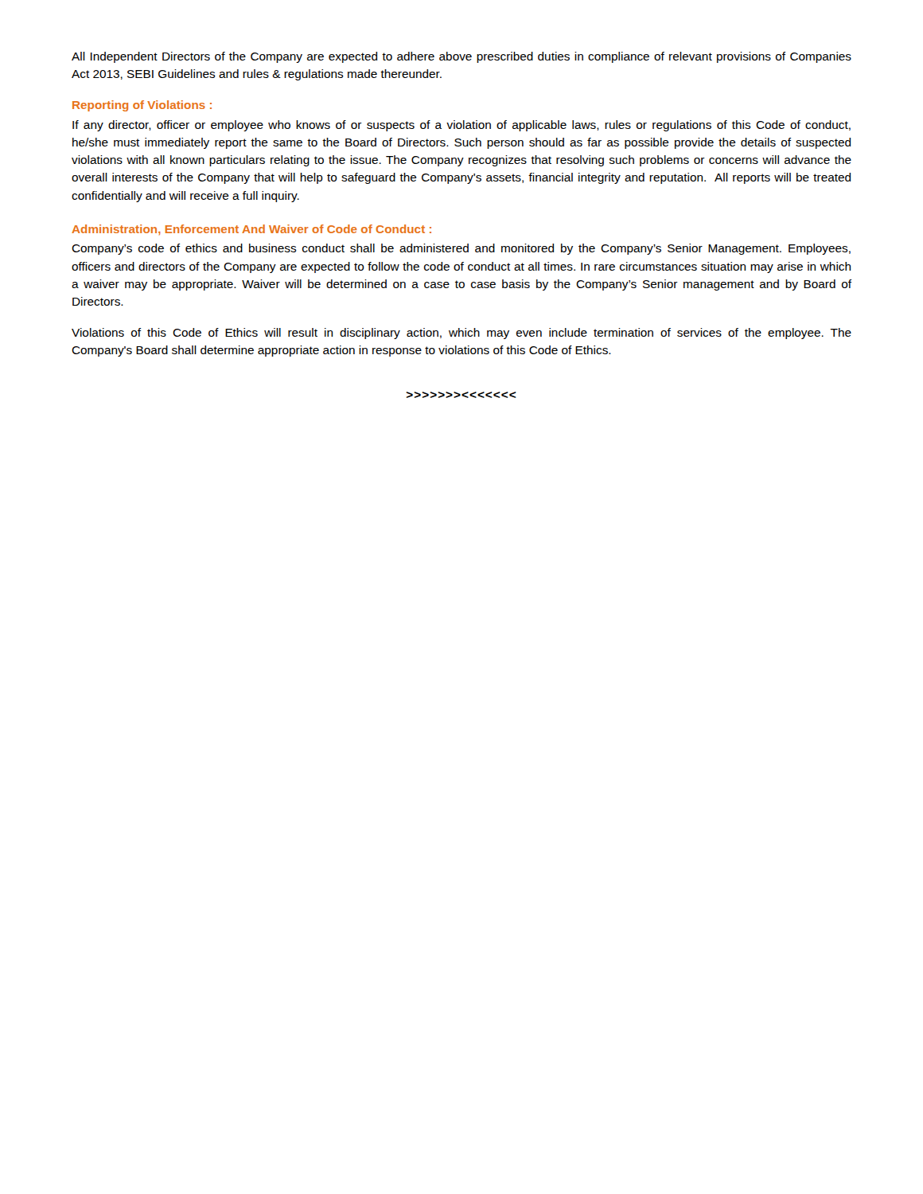All Independent Directors of the Company are expected to adhere above prescribed duties in compliance of relevant provisions of Companies Act 2013, SEBI Guidelines and rules & regulations made thereunder.
Reporting of Violations :
If any director, officer or employee who knows of or suspects of a violation of applicable laws, rules or regulations of this Code of conduct, he/she must immediately report the same to the Board of Directors. Such person should as far as possible provide the details of suspected violations with all known particulars relating to the issue. The Company recognizes that resolving such problems or concerns will advance the overall interests of the Company that will help to safeguard the Company's assets, financial integrity and reputation. All reports will be treated confidentially and will receive a full inquiry.
Administration, Enforcement And Waiver of Code of Conduct :
Company’s code of ethics and business conduct shall be administered and monitored by the Company’s Senior Management. Employees, officers and directors of the Company are expected to follow the code of conduct at all times. In rare circumstances situation may arise in which a waiver may be appropriate. Waiver will be determined on a case to case basis by the Company’s Senior management and by Board of Directors.
Violations of this Code of Ethics will result in disciplinary action, which may even include termination of services of the employee. The Company's Board shall determine appropriate action in response to violations of this Code of Ethics.
>>>>>>><<<<<<<